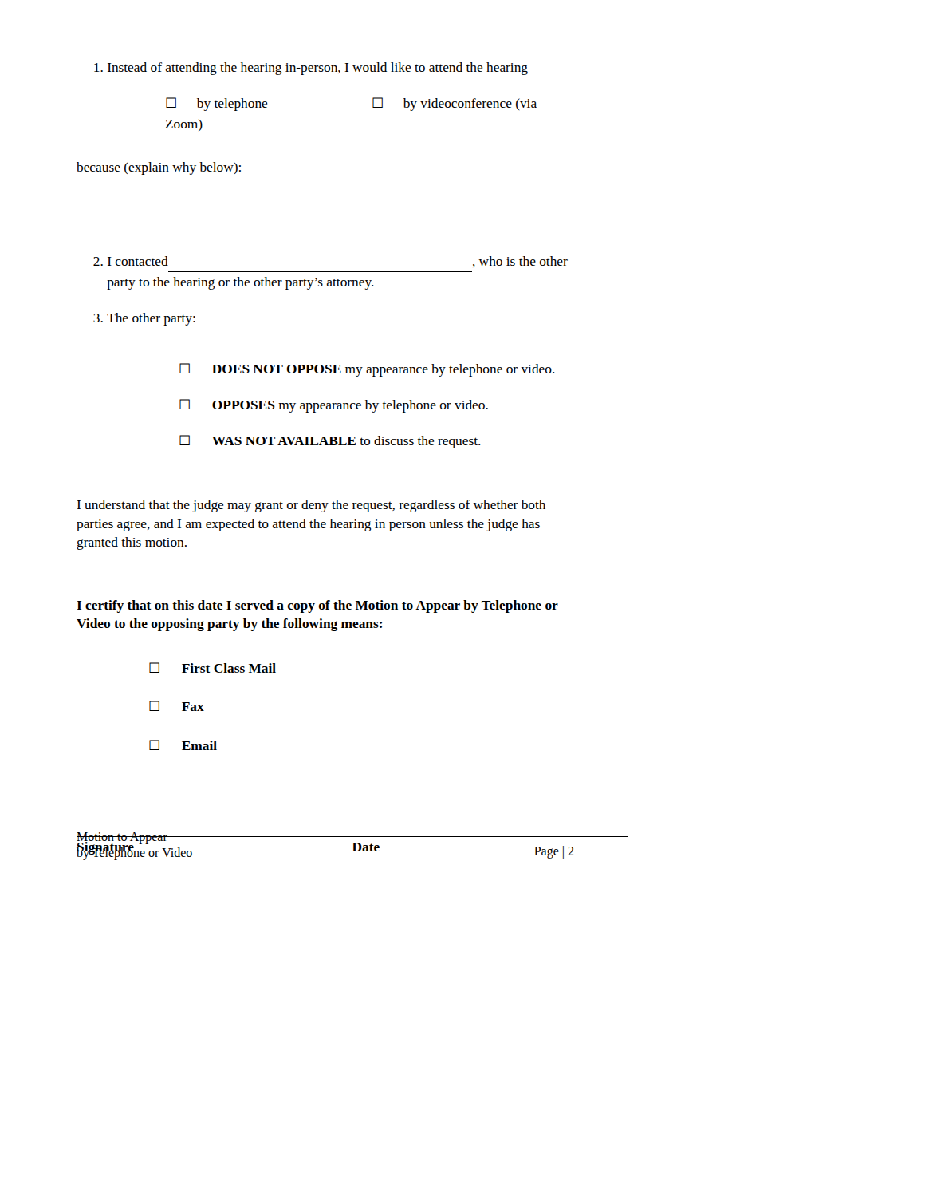Instead of attending the hearing in-person, I would like to attend the hearing
☐ by telephone ☐ by videoconference (via Zoom)
because (explain why below):
I contacted , who is the other party to the hearing or the other party’s attorney.
The other party:
☐DOES NOT OPPOSE my appearance by telephone or video.
☐OPPOSES my appearance by telephone or video.
☐WAS NOT AVAILABLE to discuss the request.
I understand that the judge may grant or deny the request, regardless of whether both parties agree, and I am expected to attend the hearing in person unless the judge has granted this motion.
I certify that on this date I served a copy of the Motion to Appear by Telephone or Video to the opposing party by the following means:
☐First Class Mail
☐Fax
☐Email
| Signature | | Date |
| Motion to Appear by Telephone or Video | Page / 2 |